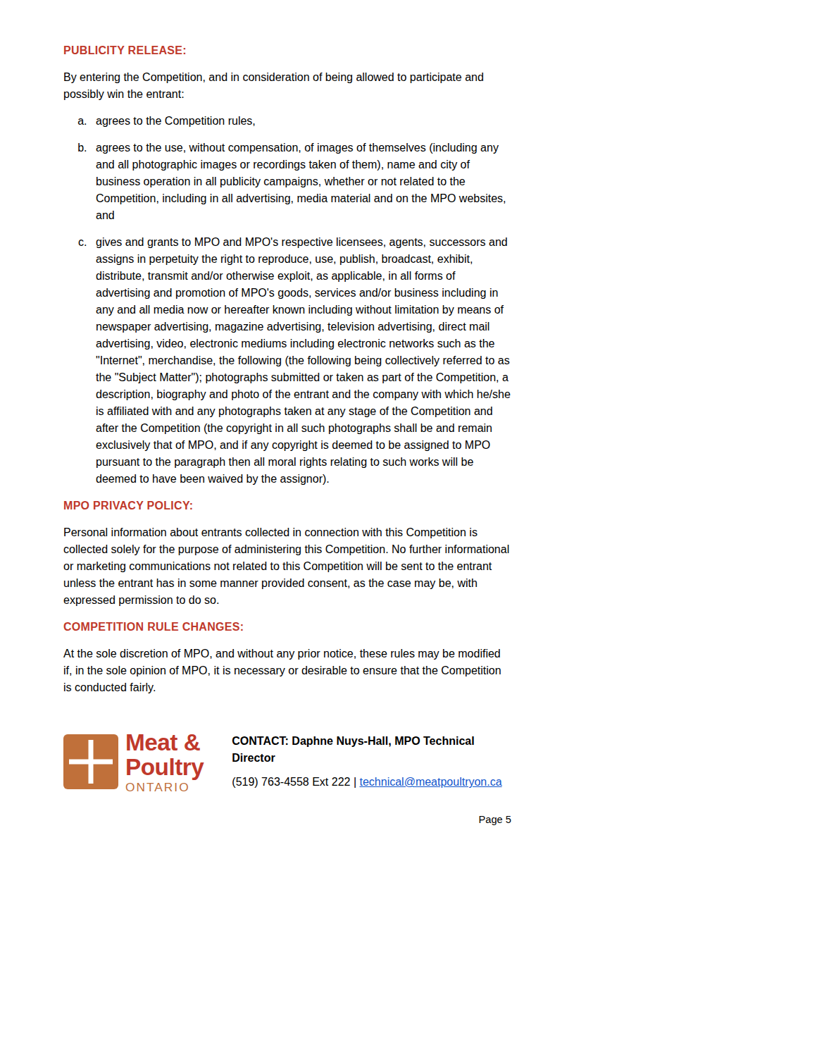PUBLICITY RELEASE:
By entering the Competition, and in consideration of being allowed to participate and possibly win the entrant:
agrees to the Competition rules,
agrees to the use, without compensation, of images of themselves (including any and all photographic images or recordings taken of them), name and city of business operation in all publicity campaigns, whether or not related to the Competition, including in all advertising, media material and on the MPO websites, and
gives and grants to MPO and MPO's respective licensees, agents, successors and assigns in perpetuity the right to reproduce, use, publish, broadcast, exhibit, distribute, transmit and/or otherwise exploit, as applicable, in all forms of advertising and promotion of MPO's goods, services and/or business including in any and all media now or hereafter known including without limitation by means of newspaper advertising, magazine advertising, television advertising, direct mail advertising, video, electronic mediums including electronic networks such as the "Internet", merchandise, the following (the following being collectively referred to as the "Subject Matter"); photographs submitted or taken as part of the Competition, a description, biography and photo of the entrant and the company with which he/she is affiliated with and any photographs taken at any stage of the Competition and after the Competition (the copyright in all such photographs shall be and remain exclusively that of MPO, and if any copyright is deemed to be assigned to MPO pursuant to the paragraph then all moral rights relating to such works will be deemed to have been waived by the assignor).
MPO PRIVACY POLICY:
Personal information about entrants collected in connection with this Competition is collected solely for the purpose of administering this Competition. No further informational or marketing communications not related to this Competition will be sent to the entrant unless the entrant has in some manner provided consent, as the case may be, with expressed permission to do so.
COMPETITION RULE CHANGES:
At the sole discretion of MPO, and without any prior notice, these rules may be modified if, in the sole opinion of MPO, it is necessary or desirable to ensure that the Competition is conducted fairly.
Meat & Poultry ONTARIO
CONTACT: Daphne Nuys-Hall, MPO Technical Director
(519) 763-4558 Ext 222 | technical@meatpoultryon.ca
Page 5